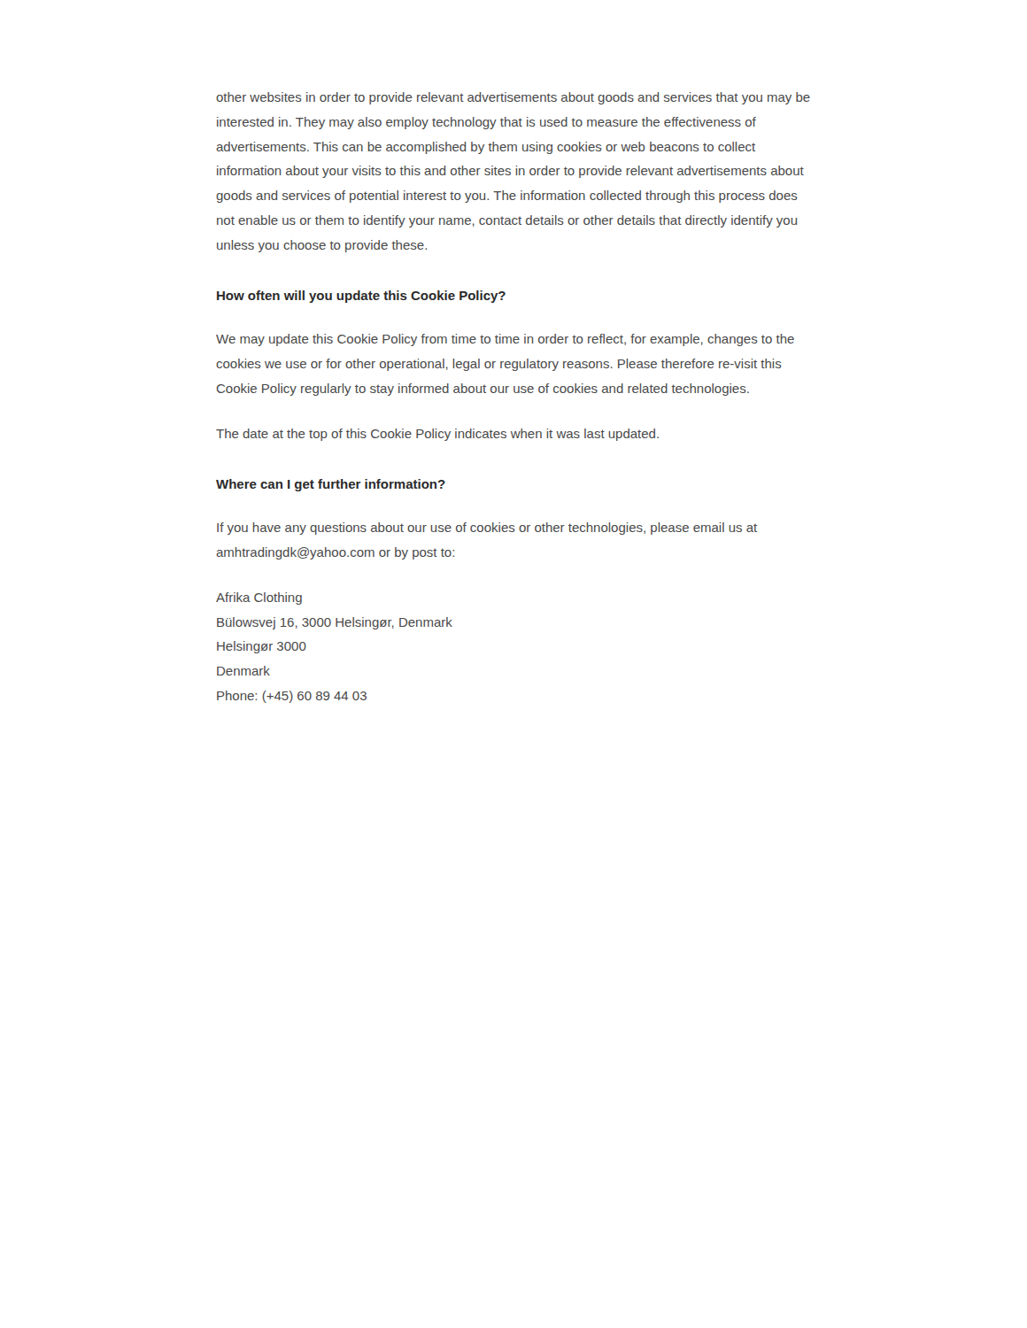other websites in order to provide relevant advertisements about goods and services that you may be interested in. They may also employ technology that is used to measure the effectiveness of advertisements. This can be accomplished by them using cookies or web beacons to collect information about your visits to this and other sites in order to provide relevant advertisements about goods and services of potential interest to you. The information collected through this process does not enable us or them to identify your name, contact details or other details that directly identify you unless you choose to provide these.
How often will you update this Cookie Policy?
We may update this Cookie Policy from time to time in order to reflect, for example, changes to the cookies we use or for other operational, legal or regulatory reasons. Please therefore re-visit this Cookie Policy regularly to stay informed about our use of cookies and related technologies.
The date at the top of this Cookie Policy indicates when it was last updated.
Where can I get further information?
If you have any questions about our use of cookies or other technologies, please email us at amhtradingdk@yahoo.com or by post to:
Afrika Clothing Bülowsvej 16, 3000 Helsingør, Denmark Helsingør 3000 Denmark Phone: (+45) 60 89 44 03